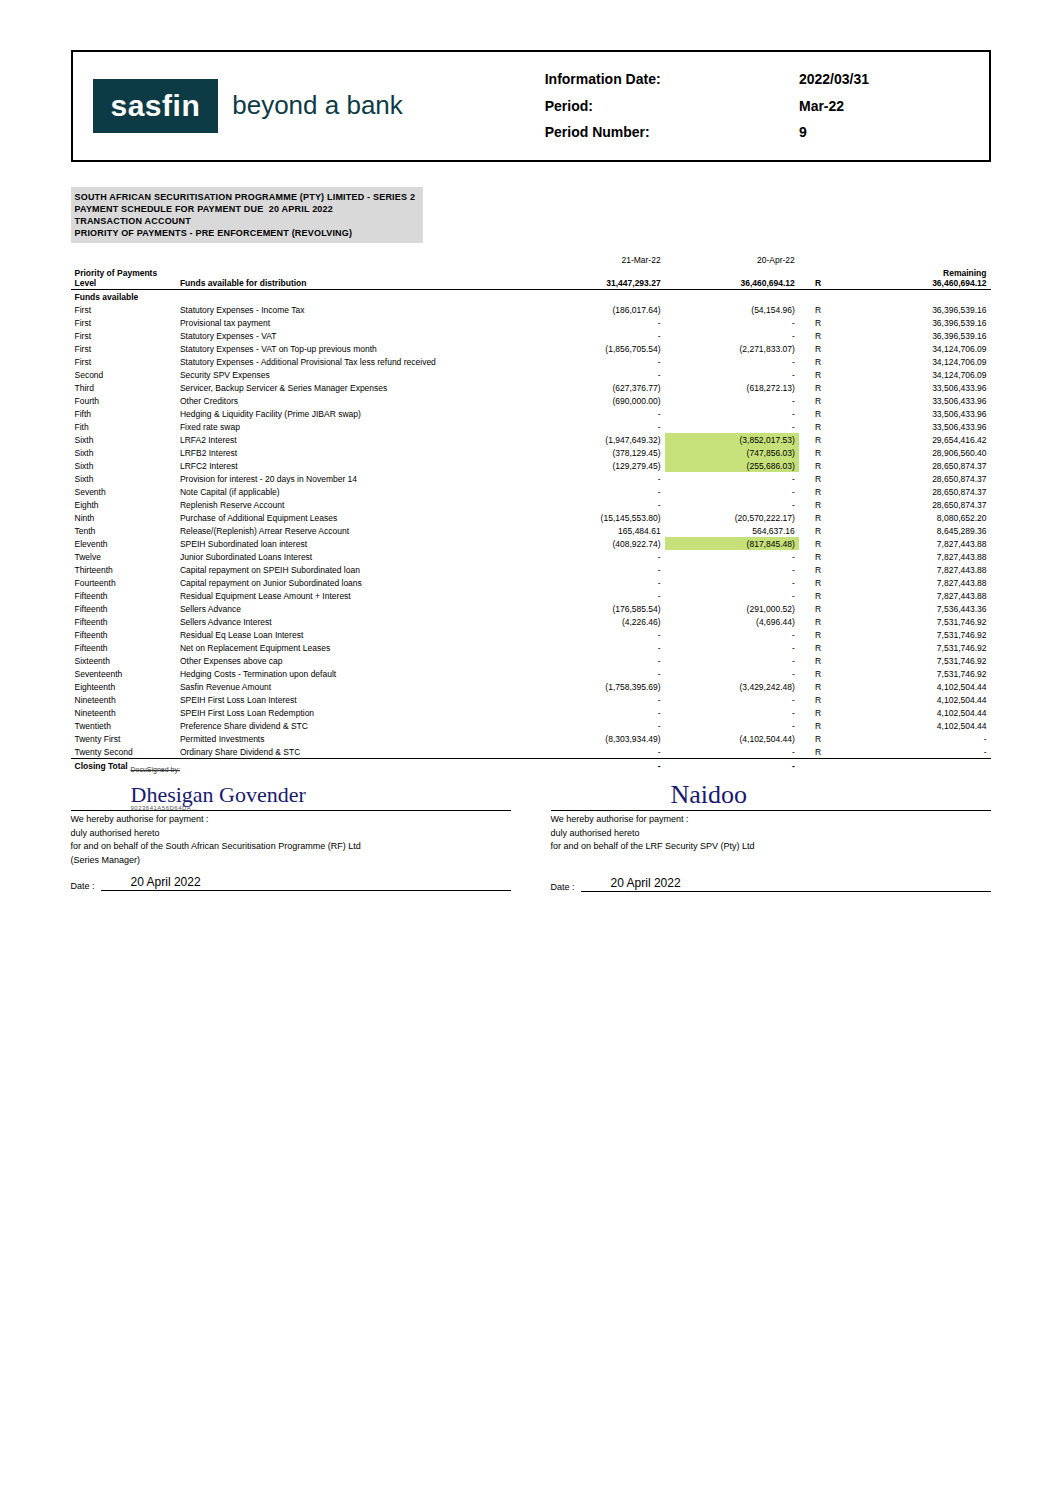sasfin beyond a bank
Information Date: 2022/03/31
Period: Mar-22
Period Number: 9
SOUTH AFRICAN SECURITISATION PROGRAMME (PTY) LIMITED - SERIES 2
PAYMENT SCHEDULE FOR PAYMENT DUE 20 APRIL 2022
TRANSACTION ACCOUNT
PRIORITY OF PAYMENTS - PRE ENFORCEMENT (REVOLVING)
| | | 21-Mar-22 | 20-Apr-22 | | |
| Priority of Payments Level | Funds available for distribution | 31,447,293.27 | 36,460,694.12 | R | Remaining 36,460,694.12 |
| Funds available | | | | | |
| First | Statutory Expenses - Income Tax | (186,017.64) | (54,154.96) | R | 36,396,539.16 |
| First | Provisional tax payment | - | - | R | 36,396,539.16 |
| First | Statutory Expenses - VAT | - | - | R | 36,396,539.16 |
| First | Statutory Expenses - VAT on Top-up previous month | (1,856,705.54) | (2,271,833.07) | R | 34,124,706.09 |
| First | Statutory Expenses - Additional Provisional Tax less refund received | - | - | R | 34,124,706.09 |
| Second | Security SPV Expenses | - | - | R | 34,124,706.09 |
| Third | Servicer, Backup Servicer & Series Manager Expenses | (627,376.77) | (618,272.13) | R | 33,506,433.96 |
| Fourth | Other Creditors | (690,000.00) | - | R | 33,506,433.96 |
| Fifth | Hedging & Liquidity Facility (Prime JIBAR swap) | - | - | R | 33,506,433.96 |
| Fith | Fixed rate swap | - | - | R | 33,506,433.96 |
| Sixth | LRFA2 Interest | (1,947,649.32) | (3,852,017.53) | R | 29,654,416.42 |
| Sixth | LRFB2 Interest | (378,129.45) | (747,856.03) | R | 28,906,560.40 |
| Sixth | LRFC2 Interest | (129,279.45) | (255,686.03) | R | 28,650,874.37 |
| Sixth | Provision for interest - 20 days in November 14 | - | - | R | 28,650,874.37 |
| Seventh | Note Capital (if applicable) | - | - | R | 28,650,874.37 |
| Eighth | Replenish Reserve Account | - | - | R | 28,650,874.37 |
| Ninth | Purchase of Additional Equipment Leases | (15,145,553.80) | (20,570,222.17) | R | 8,080,652.20 |
| Tenth | Release/(Replenish) Arrear Reserve Account | 165,484.61 | 564,637.16 | R | 8,645,289.36 |
| Eleventh | SPEIH Subordinated loan interest | (408,922.74) | (817,845.48) | R | 7,827,443.88 |
| Twelve | Junior Subordinated Loans Interest | - | - | R | 7,827,443.88 |
| Thirteenth | Capital repayment on SPEIH Subordinated loan | - | - | R | 7,827,443.88 |
| Fourteenth | Capital repayment on Junior Subordinated loans | - | - | R | 7,827,443.88 |
| Fifteenth | Residual Equipment Lease Amount + Interest | - | - | R | 7,827,443.88 |
| Fifteenth | Sellers Advance | (176,585.54) | (291,000.52) | R | 7,536,443.36 |
| Fifteenth | Sellers Advance Interest | (4,226.46) | (4,696.44) | R | 7,531,746.92 |
| Fifteenth | Residual Eq Lease Loan Interest | - | - | R | 7,531,746.92 |
| Fifteenth | Net on Replacement Equipment Leases | - | - | R | 7,531,746.92 |
| Sixteenth | Other Expenses above cap | - | - | R | 7,531,746.92 |
| Seventeenth | Hedging Costs - Termination upon default | - | - | R | 7,531,746.92 |
| Eighteenth | Sasfin Revenue Amount | (1,758,395.69) | (3,429,242.48) | R | 4,102,504.44 |
| Nineteenth | SPEIH First Loss Loan Interest | - | - | R | 4,102,504.44 |
| Nineteenth | SPEIH First Loss Loan Redemption | - | - | R | 4,102,504.44 |
| Twentieth | Preference Share dividend & STC | - | - | R | 4,102,504.44 |
| Twenty First | Permitted Investments | (8,303,934.49) | (4,102,504.44) | R | - |
| Twenty Second | Ordinary Share Dividend & STC | - | - | R | - |
| Closing Total | | - | - | | |
DocuSigned by: Dhesigan Govender 9023641A56D64DA...
We hereby authorise for payment :
duly authorised hereto
for and on behalf of the South African Securitisation Programme (RF) Ltd
(Series Manager)
Date : 20 April 2022
Naidoo
We hereby authorise for payment :
duly authorised hereto
for and on behalf of the LRF Security SPV (Pty) Ltd
Date : 20 April 2022